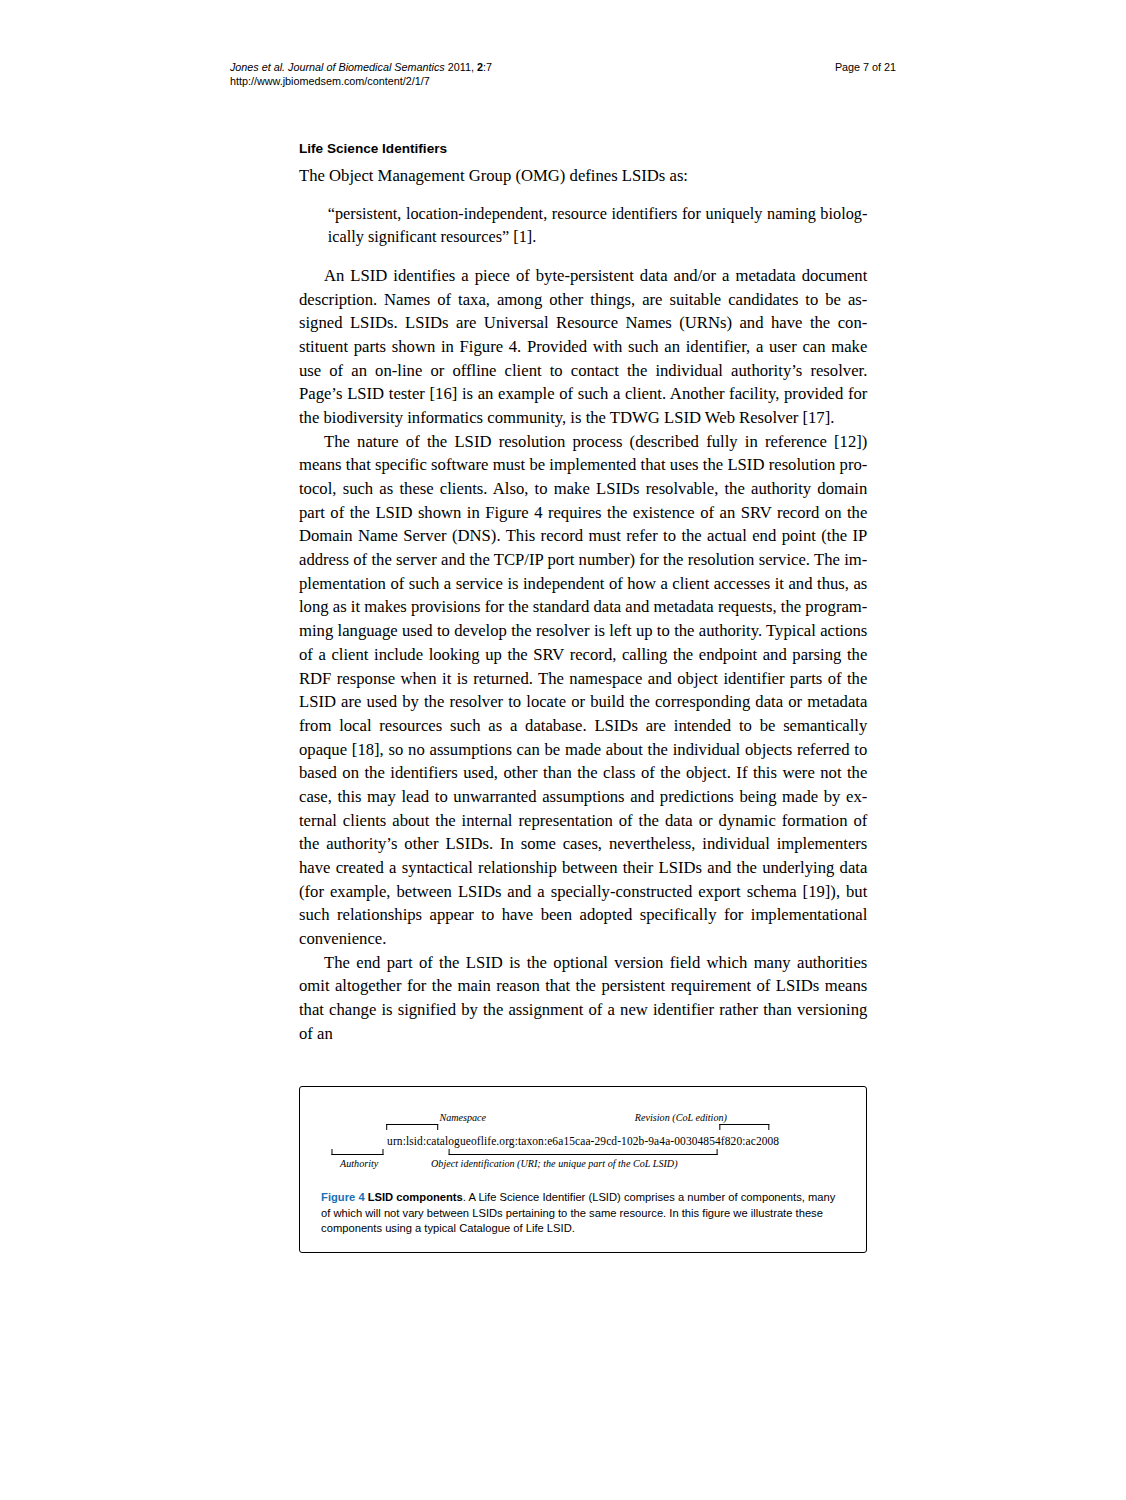Jones et al. Journal of Biomedical Semantics 2011, 2:7 http://www.jbiomedsem.com/content/2/1/7
Page 7 of 21
Life Science Identifiers
The Object Management Group (OMG) defines LSIDs as:
“persistent, location-independent, resource identifiers for uniquely naming biologically significant resources” [1].
An LSID identifies a piece of byte-persistent data and/or a metadata document description. Names of taxa, among other things, are suitable candidates to be assigned LSIDs. LSIDs are Universal Resource Names (URNs) and have the constituent parts shown in Figure 4. Provided with such an identifier, a user can make use of an on-line or offline client to contact the individual authority’s resolver. Page’s LSID tester [16] is an example of such a client. Another facility, provided for the biodiversity informatics community, is the TDWG LSID Web Resolver [17].
The nature of the LSID resolution process (described fully in reference [12]) means that specific software must be implemented that uses the LSID resolution protocol, such as these clients. Also, to make LSIDs resolvable, the authority domain part of the LSID shown in Figure 4 requires the existence of an SRV record on the Domain Name Server (DNS). This record must refer to the actual end point (the IP address of the server and the TCP/IP port number) for the resolution service. The implementation of such a service is independent of how a client accesses it and thus, as long as it makes provisions for the standard data and metadata requests, the programming language used to develop the resolver is left up to the authority. Typical actions of a client include looking up the SRV record, calling the endpoint and parsing the RDF response when it is returned. The namespace and object identifier parts of the LSID are used by the resolver to locate or build the corresponding data or metadata from local resources such as a database. LSIDs are intended to be semantically opaque [18], so no assumptions can be made about the individual objects referred to based on the identifiers used, other than the class of the object. If this were not the case, this may lead to unwarranted assumptions and predictions being made by external clients about the internal representation of the data or dynamic formation of the authority’s other LSIDs. In some cases, nevertheless, individual implementers have created a syntactical relationship between their LSIDs and the underlying data (for example, between LSIDs and a specially-constructed export schema [19]), but such relationships appear to have been adopted specifically for implementational convenience.
The end part of the LSID is the optional version field which many authorities omit altogether for the main reason that the persistent requirement of LSIDs means that change is signified by the assignment of a new identifier rather than versioning of an
Namespace Revision (CoL edition)
urn:lsid:catalogueoflife.org:taxon:e6a15caa-29cd-102b-9a4a-00304854f820:ac2008
Authority Object identification (URI; the unique part of the CoL LSID)
Figure 4 LSID components. A Life Science Identifier (LSID) comprises a number of components, many of which will not vary between LSIDs pertaining to the same resource. In this figure we illustrate these components using a typical Catalogue of Life LSID.